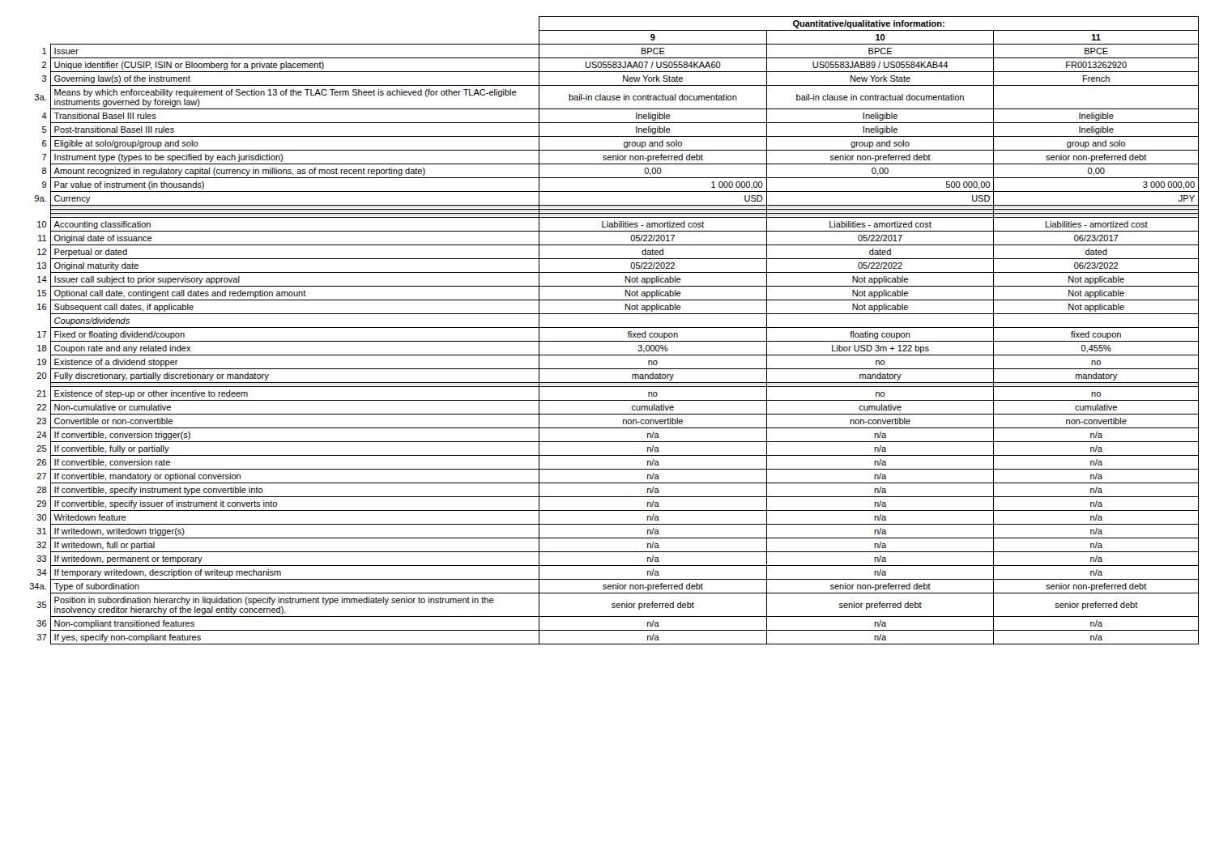| | | Quantitative/qualitative information: |
| | | 9 | 10 | 11 |
| 1 | Issuer | BPCE | BPCE | BPCE |
| 2 | Unique identifier (CUSIP, ISIN or Bloomberg for a private placement) | US05583JAA07 / US05584KAA60 | US05583JAB89 / US05584KAB44 | FR0013262920 |
| 3 | Governing law(s) of the instrument | New York State | New York State | French |
| 3a. | Means by which enforceability requirement of Section 13 of the TLAC Term Sheet is achieved (for other TLAC-eligible instruments governed by foreign law) | bail-in clause in contractual documentation | bail-in clause in contractual documentation | |
| 4 | Transitional Basel III rules | Ineligible | Ineligible | Ineligible |
| 5 | Post-transitional Basel III rules | Ineligible | Ineligible | Ineligible |
| 6 | Eligible at solo/group/group and solo | group and solo | group and solo | group and solo |
| 7 | Instrument type (types to be specified by each jurisdiction) | senior non-preferred debt | senior non-preferred debt | senior non-preferred debt |
| 8 | Amount recognized in regulatory capital (currency in millions, as of most recent reporting date) | 0,00 | 0,00 | 0,00 |
| 9 | Par value of instrument (in thousands) | 1 000 000,00 | 500 000,00 | 3 000 000,00 |
| 9a. | Currency | USD | USD | JPY |
| 10 | Accounting classification | Liabilities - amortized cost | Liabilities - amortized cost | Liabilities - amortized cost |
| 11 | Original date of issuance | 05/22/2017 | 05/22/2017 | 06/23/2017 |
| 12 | Perpetual or dated | dated | dated | dated |
| 13 | Original maturity date | 05/22/2022 | 05/22/2022 | 06/23/2022 |
| 14 | Issuer call subject to prior supervisory approval | Not applicable | Not applicable | Not applicable |
| 15 | Optional call date, contingent call dates and redemption amount | Not applicable | Not applicable | Not applicable |
| 16 | Subsequent call dates, if applicable | Not applicable | Not applicable | Not applicable |
| | Coupons/dividends | | | |
| 17 | Fixed or floating dividend/coupon | fixed coupon | floating coupon | fixed coupon |
| 18 | Coupon rate and any related index | 3,000% | Libor USD 3m + 122 bps | 0,455% |
| 19 | Existence of a dividend stopper | no | no | no |
| 20 | Fully discretionary, partially discretionary or mandatory | mandatory | mandatory | mandatory |
| 21 | Existence of step-up or other incentive to redeem | no | no | no |
| 22 | Non-cumulative or cumulative | cumulative | cumulative | cumulative |
| 23 | Convertible or non-convertible | non-convertible | non-convertible | non-convertible |
| 24 | If convertible, conversion trigger(s) | n/a | n/a | n/a |
| 25 | If convertible, fully or partially | n/a | n/a | n/a |
| 26 | If convertible, conversion rate | n/a | n/a | n/a |
| 27 | If convertible, mandatory or optional conversion | n/a | n/a | n/a |
| 28 | If convertible, specify instrument type convertible into | n/a | n/a | n/a |
| 29 | If convertible, specify issuer of instrument it converts into | n/a | n/a | n/a |
| 30 | Writedown feature | n/a | n/a | n/a |
| 31 | If writedown, writedown trigger(s) | n/a | n/a | n/a |
| 32 | If writedown, full or partial | n/a | n/a | n/a |
| 33 | If writedown, permanent or temporary | n/a | n/a | n/a |
| 34 | If temporary writedown, description of writeup mechanism | n/a | n/a | n/a |
| 34a. | Type of subordination | senior non-preferred debt | senior non-preferred debt | senior non-preferred debt |
| 35 | Position in subordination hierarchy in liquidation (specify instrument type immediately senior to instrument in the insolvency creditor hierarchy of the legal entity concerned). | senior preferred debt | senior preferred debt | senior preferred debt |
| 36 | Non-compliant transitioned features | n/a | n/a | n/a |
| 37 | If yes, specify non-compliant features | n/a | n/a | n/a |